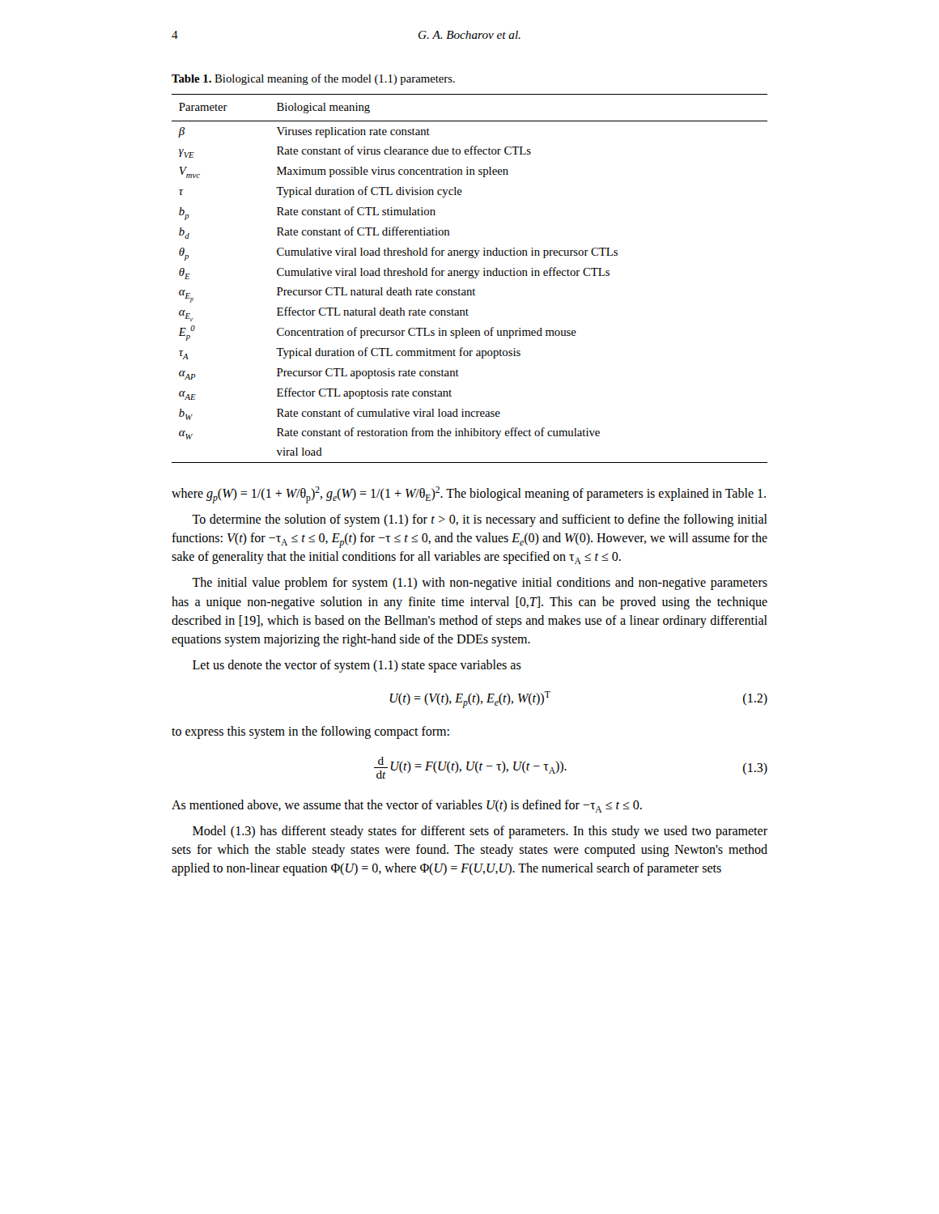4 G. A. Bocharov et al. 4
Table 1. Biological meaning of the model (1.1) parameters.
| Parameter | Biological meaning |
| --- | --- |
| β | Viruses replication rate constant |
| γ VE | Rate constant of virus clearance due to effector CTLs |
| V mvc | Maximum possible virus concentration in spleen |
| τ | Typical duration of CTL division cycle |
| b p | Rate constant of CTL stimulation |
| b d | Rate constant of CTL differentiation |
| θ p | Cumulative viral load threshold for anergy induction in precursor CTLs |
| θ E | Cumulative viral load threshold for anergy induction in effector CTLs |
| α E p | Precursor CTL natural death rate constant |
| α E e | Effector CTL natural death rate constant |
| E p 0 | Concentration of precursor CTLs in spleen of unprimed mouse |
| τ A | Typical duration of CTL commitment for apoptosis |
| α AP | Precursor CTL apoptosis rate constant |
| α AE | Effector CTL apoptosis rate constant |
| b W | Rate constant of cumulative viral load increase |
| α W | Rate constant of restoration from the inhibitory effect of cumulative |
| | viral load |
where gp(W) = 1/(1 + W/θp)2, ge(W) = 1/(1 + W/θE)2. The biological meaning of parameters is explained in Table 1.
To determine the solution of system (1.1) for t > 0, it is necessary and sufficient to define the following initial functions: V(t) for −τA ≤ t ≤ 0, Ep(t) for −τ ≤ t ≤ 0, and the values Ee(0) and W(0). However, we will assume for the sake of generality that the initial conditions for all variables are specified on τA ≤ t ≤ 0.
The initial value problem for system (1.1) with non-negative initial conditions and non-negative parameters has a unique non-negative solution in any finite time interval [0,T]. This can be proved using the technique described in [19], which is based on the Bellman's method of steps and makes use of a linear ordinary differential equations system majorizing the right-hand side of the DDEs system.
Let us denote the vector of system (1.1) state space variables as
U(t) = (V(t), Ep(t), Ee(t), W(t))T (1.2)
to express this system in the following compact form:
d dt U(t) = F(U(t), U(t − τ), U(t − τA)). (1.3)
As mentioned above, we assume that the vector of variables U(t) is defined for −τA ≤ t ≤ 0.
Model (1.3) has different steady states for different sets of parameters. In this study we used two parameter sets for which the stable steady states were found. The steady states were computed using Newton's method applied to non-linear equation Φ(U) = 0, where Φ(U) = F(U,U,U). The numerical search of parameter sets